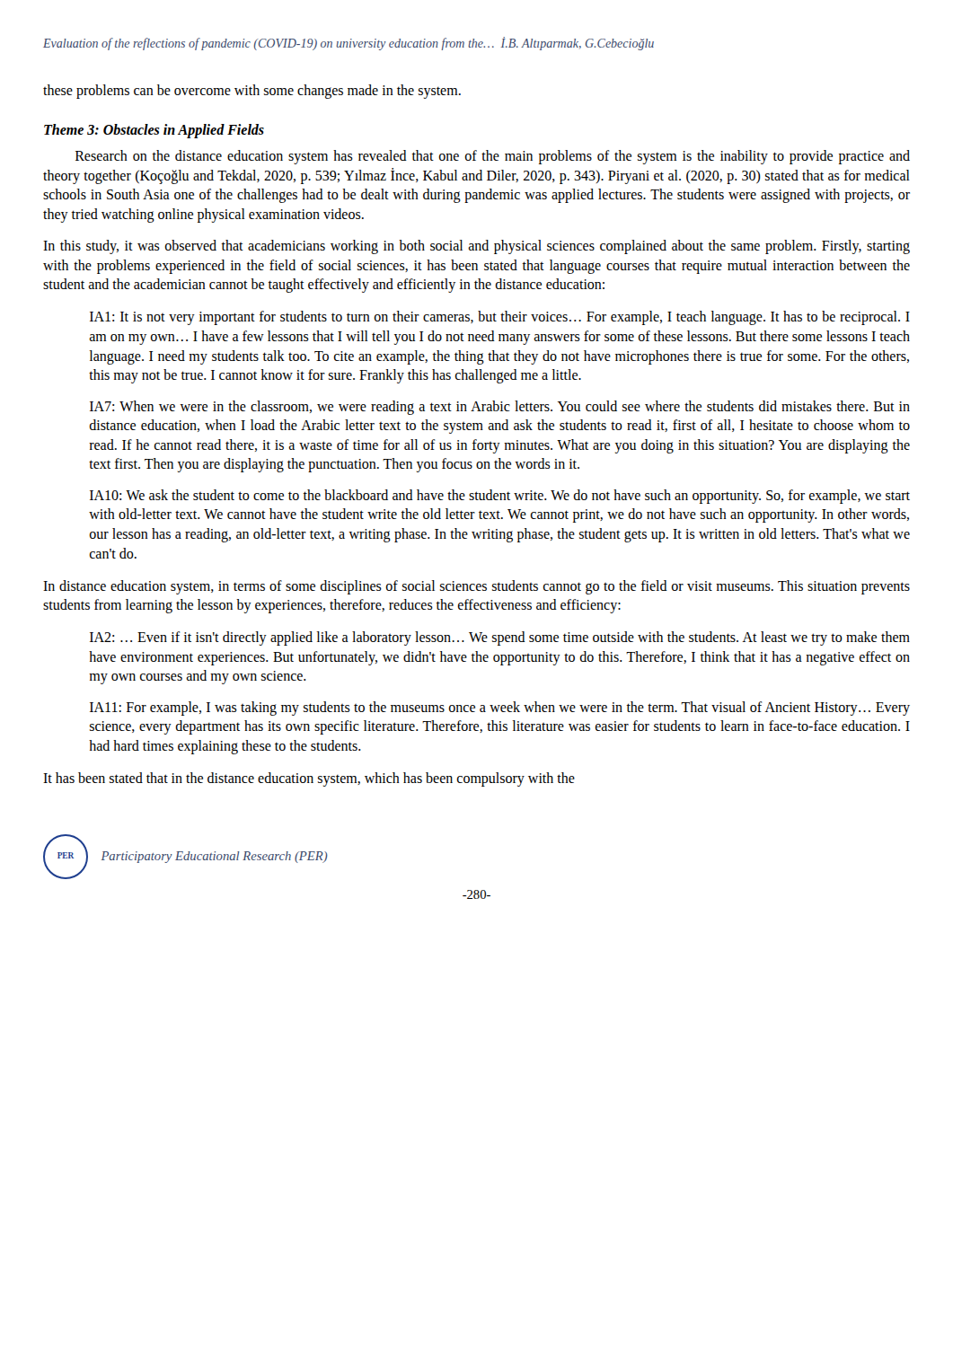Evaluation of the reflections of pandemic (COVID-19) on university education from the… İ.B. Altıparmak, G.Cebecioğlu
these problems can be overcome with some changes made in the system.
Theme 3: Obstacles in Applied Fields
Research on the distance education system has revealed that one of the main problems of the system is the inability to provide practice and theory together (Koçoğlu and Tekdal, 2020, p. 539; Yılmaz İnce, Kabul and Diler, 2020, p. 343). Piryani et al. (2020, p. 30) stated that as for medical schools in South Asia one of the challenges had to be dealt with during pandemic was applied lectures. The students were assigned with projects, or they tried watching online physical examination videos.
In this study, it was observed that academicians working in both social and physical sciences complained about the same problem. Firstly, starting with the problems experienced in the field of social sciences, it has been stated that language courses that require mutual interaction between the student and the academician cannot be taught effectively and efficiently in the distance education:
IA1: It is not very important for students to turn on their cameras, but their voices… For example, I teach language. It has to be reciprocal. I am on my own… I have a few lessons that I will tell you I do not need many answers for some of these lessons. But there some lessons I teach language. I need my students talk too. To cite an example, the thing that they do not have microphones there is true for some. For the others, this may not be true. I cannot know it for sure. Frankly this has challenged me a little.
IA7: When we were in the classroom, we were reading a text in Arabic letters. You could see where the students did mistakes there. But in distance education, when I load the Arabic letter text to the system and ask the students to read it, first of all, I hesitate to choose whom to read. If he cannot read there, it is a waste of time for all of us in forty minutes. What are you doing in this situation? You are displaying the text first. Then you are displaying the punctuation. Then you focus on the words in it.
IA10: We ask the student to come to the blackboard and have the student write. We do not have such an opportunity. So, for example, we start with old-letter text. We cannot have the student write the old letter text. We cannot print, we do not have such an opportunity. In other words, our lesson has a reading, an old-letter text, a writing phase. In the writing phase, the student gets up. It is written in old letters. That's what we can't do.
In distance education system, in terms of some disciplines of social sciences students cannot go to the field or visit museums. This situation prevents students from learning the lesson by experiences, therefore, reduces the effectiveness and efficiency:
IA2: … Even if it isn't directly applied like a laboratory lesson… We spend some time outside with the students. At least we try to make them have environment experiences. But unfortunately, we didn't have the opportunity to do this. Therefore, I think that it has a negative effect on my own courses and my own science.
IA11: For example, I was taking my students to the museums once a week when we were in the term. That visual of Ancient History… Every science, every department has its own specific literature. Therefore, this literature was easier for students to learn in face-to-face education. I had hard times explaining these to the students.
It has been stated that in the distance education system, which has been compulsory with the
PER
Participatory Educational Research (PER)
-280-